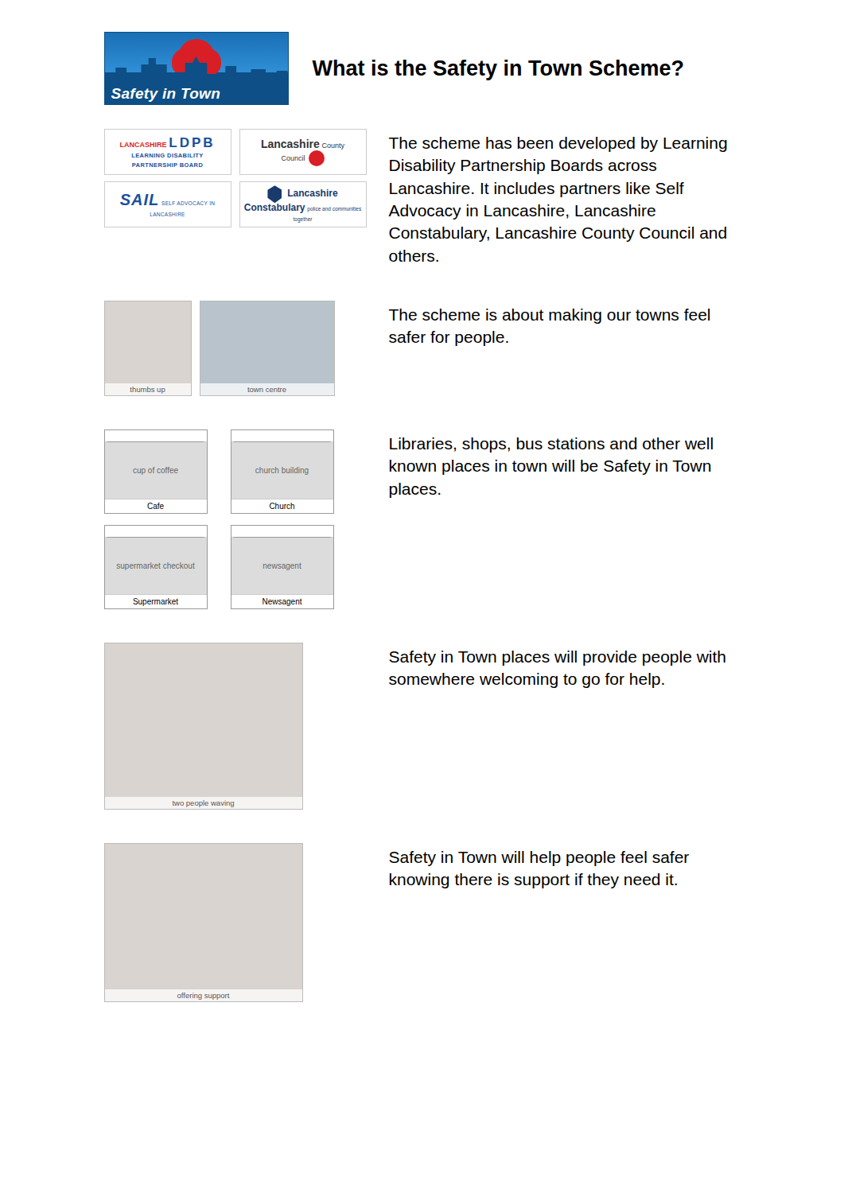Safety in Town
What is the Safety in Town Scheme?
LANCASHIRE LDPB LEARNING DISABILITY
PARTNERSHIP BOARD
Lancashire County
Council
SAIL SELF ADVOCACY IN LANCASHIRE
Lancashire
Constabulary police and communities together
The scheme has been developed by Learning Disability Partnership Boards across Lancashire. It includes partners like Self Advocacy in Lancashire, Lancashire Constabulary, Lancashire County Council and others.
thumbs up
town centre
The scheme is about making our towns feel safer for people.
cup of coffee
Cafe
church building
Church
supermarket checkout
Supermarket
newsagent
Newsagent
Libraries, shops, bus stations and other well known places in town will be Safety in Town places.
two people waving
Safety in Town places will provide people with somewhere welcoming to go for help.
offering support
Safety in Town will help people feel safer knowing there is support if they need it.